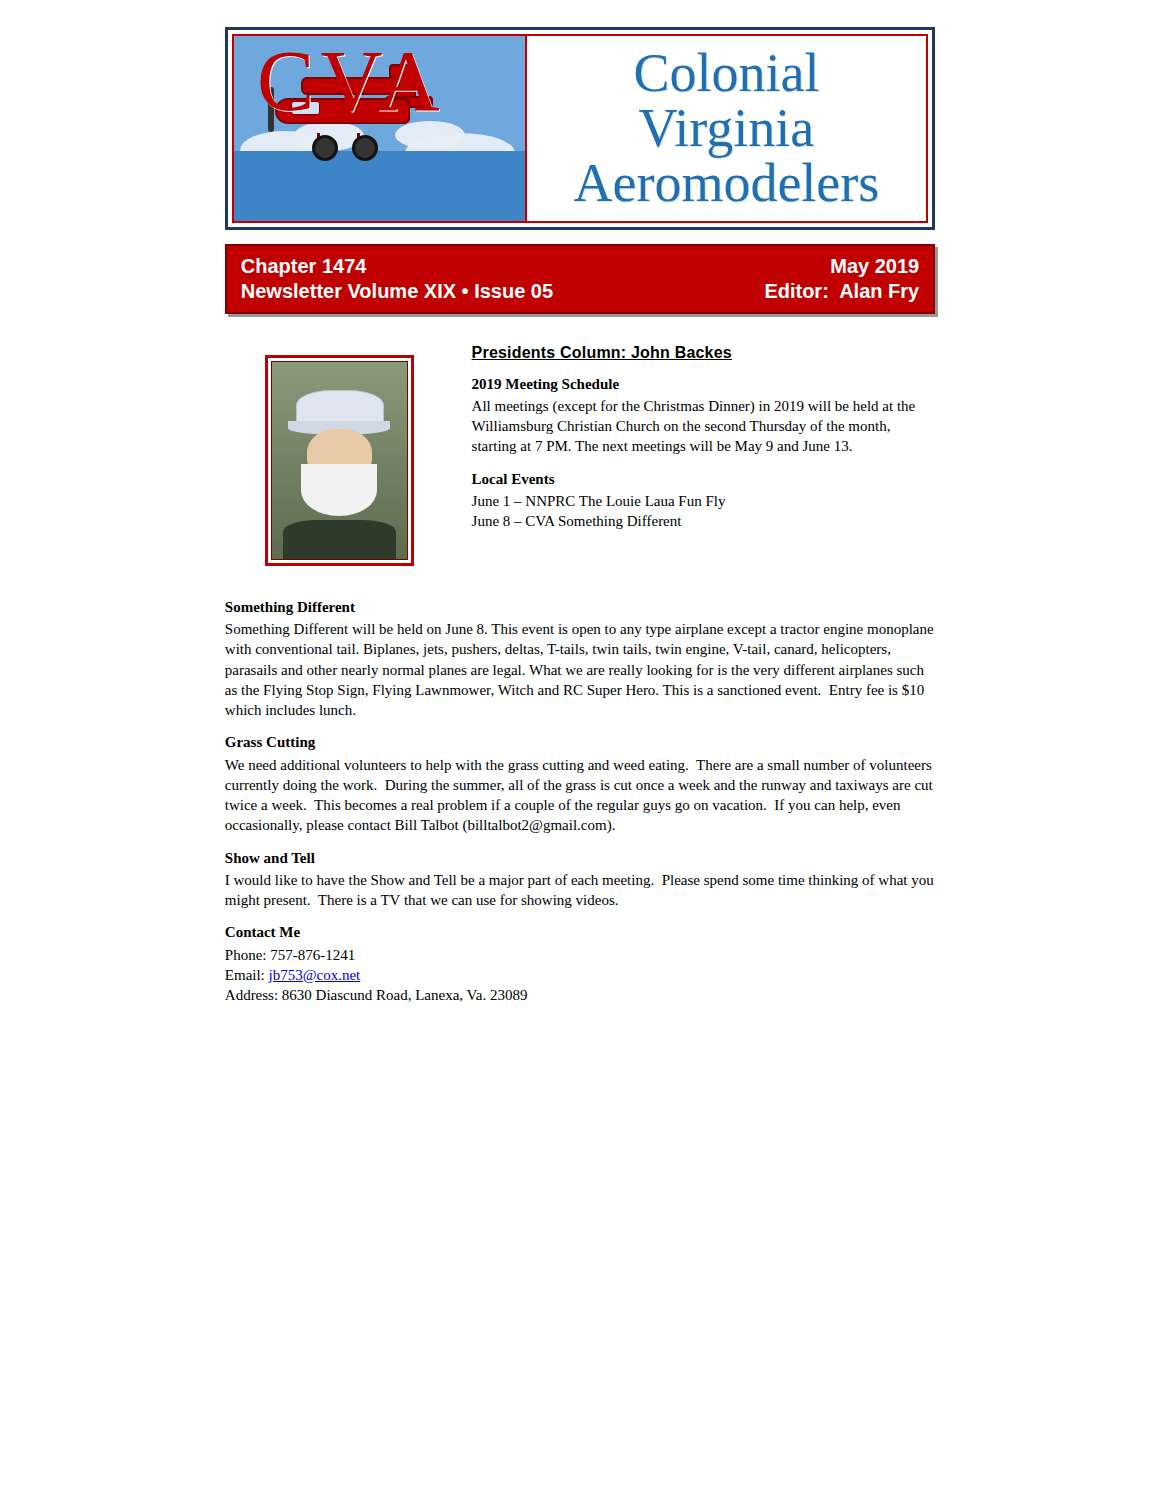CVA
Colonial Virginia
Aeromodelers
Chapter 1474
Newsletter Volume XIX • Issue 05
May 2019
Editor: Alan Fry
Presidents Column: John Backes
2019 Meeting Schedule
All meetings (except for the Christmas Dinner) in 2019 will be held at the Williamsburg Christian Church on the second Thursday of the month, starting at 7 PM. The next meetings will be May 9 and June 13.
Local Events
June 1 – NNPRC The Louie Laua Fun Fly
June 8 – CVA Something Different
Something Different
Something Different will be held on June 8. This event is open to any type airplane except a tractor engine monoplane with conventional tail. Biplanes, jets, pushers, deltas, T-tails, twin tails, twin engine, V-tail, canard, helicopters, parasails and other nearly normal planes are legal. What we are really looking for is the very different airplanes such as the Flying Stop Sign, Flying Lawnmower, Witch and RC Super Hero. This is a sanctioned event. Entry fee is $10 which includes lunch.
Grass Cutting
We need additional volunteers to help with the grass cutting and weed eating. There are a small number of volunteers currently doing the work. During the summer, all of the grass is cut once a week and the runway and taxiways are cut twice a week. This becomes a real problem if a couple of the regular guys go on vacation. If you can help, even occasionally, please contact Bill Talbot (billtalbot2@gmail.com).
Show and Tell
I would like to have the Show and Tell be a major part of each meeting. Please spend some time thinking of what you might present. There is a TV that we can use for showing videos.
Contact Me
Phone: 757-876-1241
Email: jb753@cox.net
Address: 8630 Diascund Road, Lanexa, Va. 23089